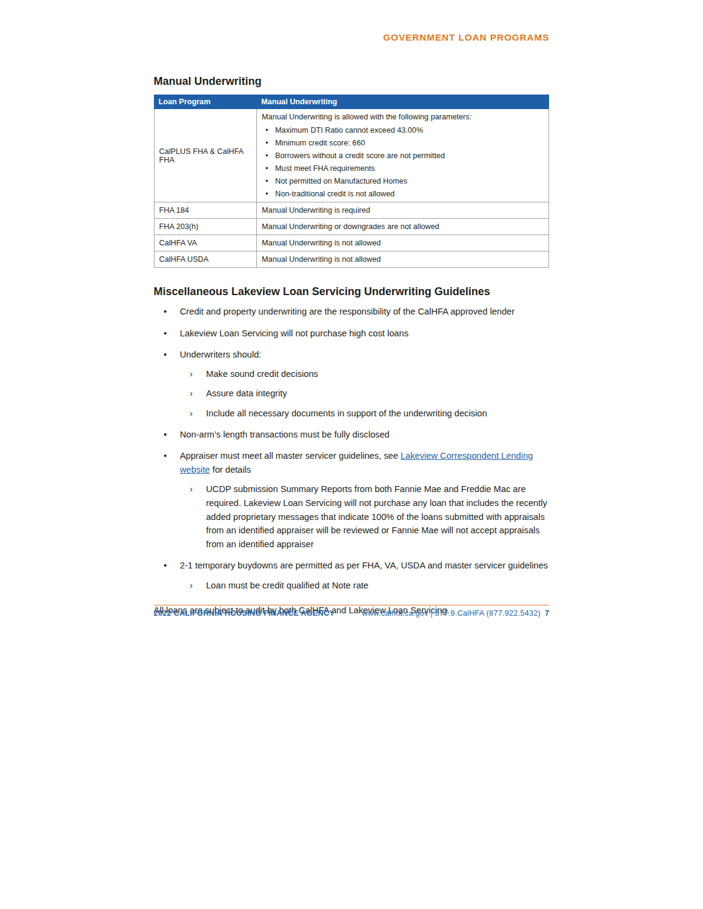GOVERNMENT LOAN PROGRAMS
Manual Underwriting
| Loan Program | Manual Underwriting |
| --- | --- |
| CalPLUS FHA & CalHFA FHA | Manual Underwriting is allowed with the following parameters: Maximum DTI Ratio cannot exceed 43.00% Minimum credit score: 660 Borrowers without a credit score are not permitted Must meet FHA requirements Not permitted on Manufactured Homes Non-traditional credit is not allowed |
| FHA 184 | Manual Underwriting is required |
| FHA 203(h) | Manual Underwriting or downgrades are not allowed |
| CalHFA VA | Manual Underwriting is not allowed |
| CalHFA USDA | Manual Underwriting is not allowed |
Miscellaneous Lakeview Loan Servicing Underwriting Guidelines
Credit and property underwriting are the responsibility of the CalHFA approved lender
Lakeview Loan Servicing will not purchase high cost loans
Underwriters should:
Make sound credit decisions
Assure data integrity
Include all necessary documents in support of the underwriting decision
Non-arm’s length transactions must be fully disclosed
Appraiser must meet all master servicer guidelines, see Lakeview Correspondent Lending website for details
UCDP submission Summary Reports from both Fannie Mae and Freddie Mac are required. Lakeview Loan Servicing will not purchase any loan that includes the recently added proprietary messages that indicate 100% of the loans submitted with appraisals from an identified appraiser will be reviewed or Fannie Mae will not accept appraisals from an identified appraiser
2-1 temporary buydowns are permitted as per FHA, VA, USDA and master servicer guidelines
Loan must be credit qualified at Note rate
All loans are subject to audit by both CalHFA and Lakeview Loan Servicing.
2022 CALIFORNIA HOUSING FINANCE AGENCY
www.calhfa.ca.gov | 877.9.CalHFA (877.922.5432)
7